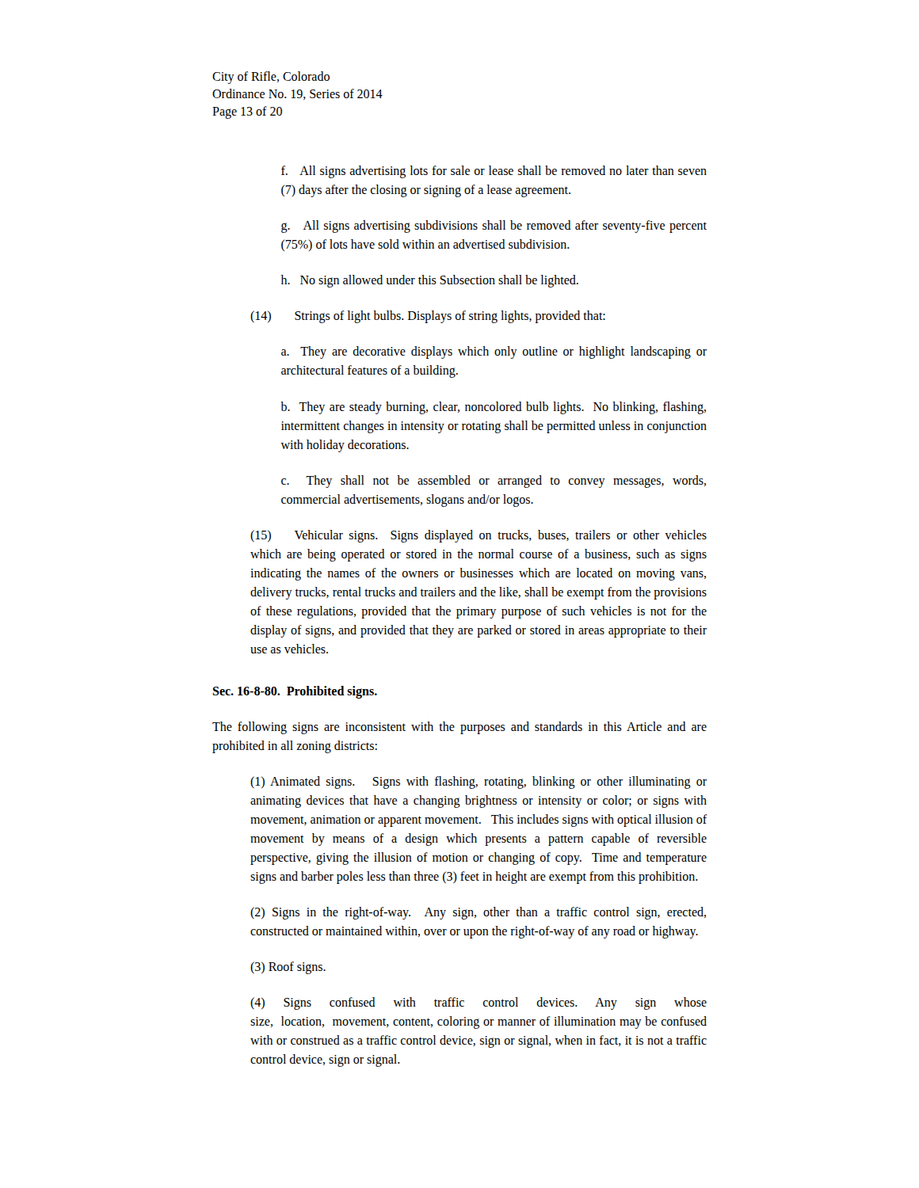City of Rifle, Colorado
Ordinance No. 19, Series of 2014
Page 13 of 20
f. All signs advertising lots for sale or lease shall be removed no later than seven (7) days after the closing or signing of a lease agreement.
g. All signs advertising subdivisions shall be removed after seventy-five percent (75%) of lots have sold within an advertised subdivision.
h. No sign allowed under this Subsection shall be lighted.
(14) Strings of light bulbs. Displays of string lights, provided that:
a. They are decorative displays which only outline or highlight landscaping or architectural features of a building.
b. They are steady burning, clear, noncolored bulb lights. No blinking, flashing, intermittent changes in intensity or rotating shall be permitted unless in conjunction with holiday decorations.
c. They shall not be assembled or arranged to convey messages, words, commercial advertisements, slogans and/or logos.
(15) Vehicular signs. Signs displayed on trucks, buses, trailers or other vehicles which are being operated or stored in the normal course of a business, such as signs indicating the names of the owners or businesses which are located on moving vans, delivery trucks, rental trucks and trailers and the like, shall be exempt from the provisions of these regulations, provided that the primary purpose of such vehicles is not for the display of signs, and provided that they are parked or stored in areas appropriate to their use as vehicles.
Sec. 16-8-80. Prohibited signs.
The following signs are inconsistent with the purposes and standards in this Article and are prohibited in all zoning districts:
(1) Animated signs. Signs with flashing, rotating, blinking or other illuminating or animating devices that have a changing brightness or intensity or color; or signs with movement, animation or apparent movement. This includes signs with optical illusion of movement by means of a design which presents a pattern capable of reversible perspective, giving the illusion of motion or changing of copy. Time and temperature signs and barber poles less than three (3) feet in height are exempt from this prohibition.
(2) Signs in the right-of-way. Any sign, other than a traffic control sign, erected, constructed or maintained within, over or upon the right-of-way of any road or highway.
(3) Roof signs.
(4) Signs confused with traffic control devices. Any sign whose size, location, movement, content, coloring or manner of illumination may be confused with or construed as a traffic control device, sign or signal, when in fact, it is not a traffic control device, sign or signal.